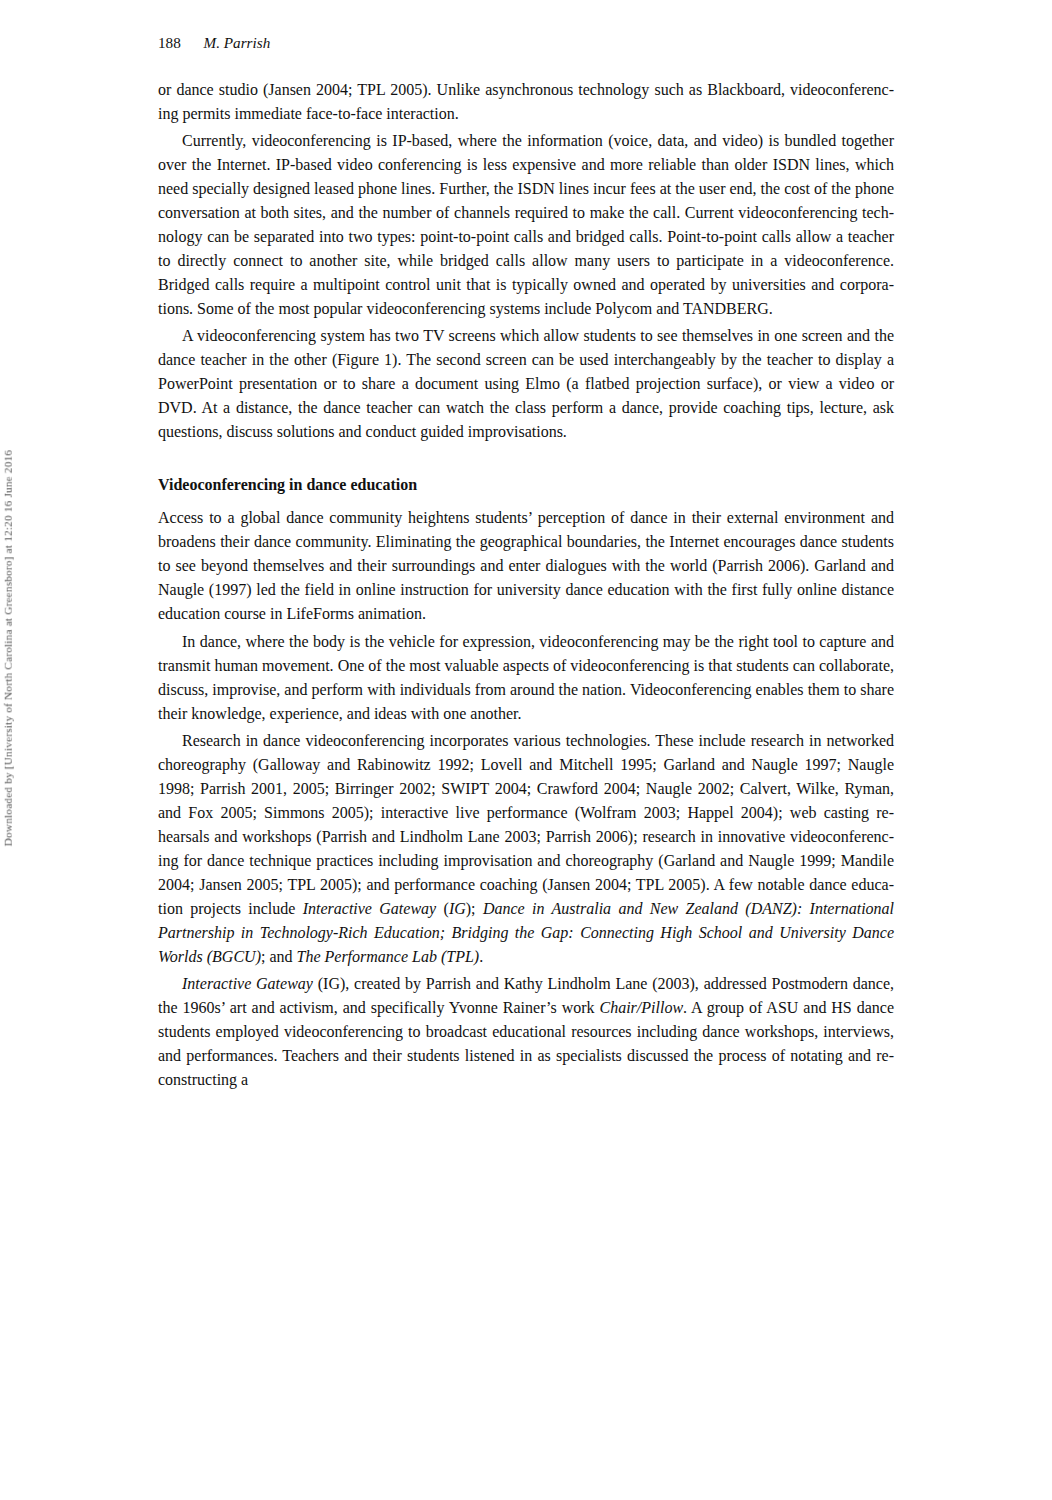Downloaded by [University of North Carolina at Greensboro] at 12:20 16 June 2016
188 M. Parrish
or dance studio (Jansen 2004; TPL 2005). Unlike asynchronous technology such as Blackboard, videoconferencing permits immediate face-to-face interaction.
Currently, videoconferencing is IP-based, where the information (voice, data, and video) is bundled together over the Internet. IP-based video conferencing is less expensive and more reliable than older ISDN lines, which need specially designed leased phone lines. Further, the ISDN lines incur fees at the user end, the cost of the phone conversation at both sites, and the number of channels required to make the call. Current videoconferencing technology can be separated into two types: point-to-point calls and bridged calls. Point-to-point calls allow a teacher to directly connect to another site, while bridged calls allow many users to participate in a videoconference. Bridged calls require a multipoint control unit that is typically owned and operated by universities and corporations. Some of the most popular videoconferencing systems include Polycom and TANDBERG.
A videoconferencing system has two TV screens which allow students to see themselves in one screen and the dance teacher in the other (Figure 1). The second screen can be used interchangeably by the teacher to display a PowerPoint presentation or to share a document using Elmo (a flatbed projection surface), or view a video or DVD. At a distance, the dance teacher can watch the class perform a dance, provide coaching tips, lecture, ask questions, discuss solutions and conduct guided improvisations.
Videoconferencing in dance education
Access to a global dance community heightens students’ perception of dance in their external environment and broadens their dance community. Eliminating the geographical boundaries, the Internet encourages dance students to see beyond themselves and their surroundings and enter dialogues with the world (Parrish 2006). Garland and Naugle (1997) led the field in online instruction for university dance education with the first fully online distance education course in LifeForms animation.
In dance, where the body is the vehicle for expression, videoconferencing may be the right tool to capture and transmit human movement. One of the most valuable aspects of videoconferencing is that students can collaborate, discuss, improvise, and perform with individuals from around the nation. Videoconferencing enables them to share their knowledge, experience, and ideas with one another.
Research in dance videoconferencing incorporates various technologies. These include research in networked choreography (Galloway and Rabinowitz 1992; Lovell and Mitchell 1995; Garland and Naugle 1997; Naugle 1998; Parrish 2001, 2005; Birringer 2002; SWIPT 2004; Crawford 2004; Naugle 2002; Calvert, Wilke, Ryman, and Fox 2005; Simmons 2005); interactive live performance (Wolfram 2003; Happel 2004); web casting rehearsals and workshops (Parrish and Lindholm Lane 2003; Parrish 2006); research in innovative videoconferencing for dance technique practices including improvisation and choreography (Garland and Naugle 1999; Mandile 2004; Jansen 2005; TPL 2005); and performance coaching (Jansen 2004; TPL 2005). A few notable dance education projects include Interactive Gateway (IG); Dance in Australia and New Zealand (DANZ): International Partnership in Technology-Rich Education; Bridging the Gap: Connecting High School and University Dance Worlds (BGCU); and The Performance Lab (TPL).
Interactive Gateway (IG), created by Parrish and Kathy Lindholm Lane (2003), addressed Postmodern dance, the 1960s’ art and activism, and specifically Yvonne Rainer’s work Chair/Pillow. A group of ASU and HS dance students employed videoconferencing to broadcast educational resources including dance workshops, interviews, and performances. Teachers and their students listened in as specialists discussed the process of notating and reconstructing a